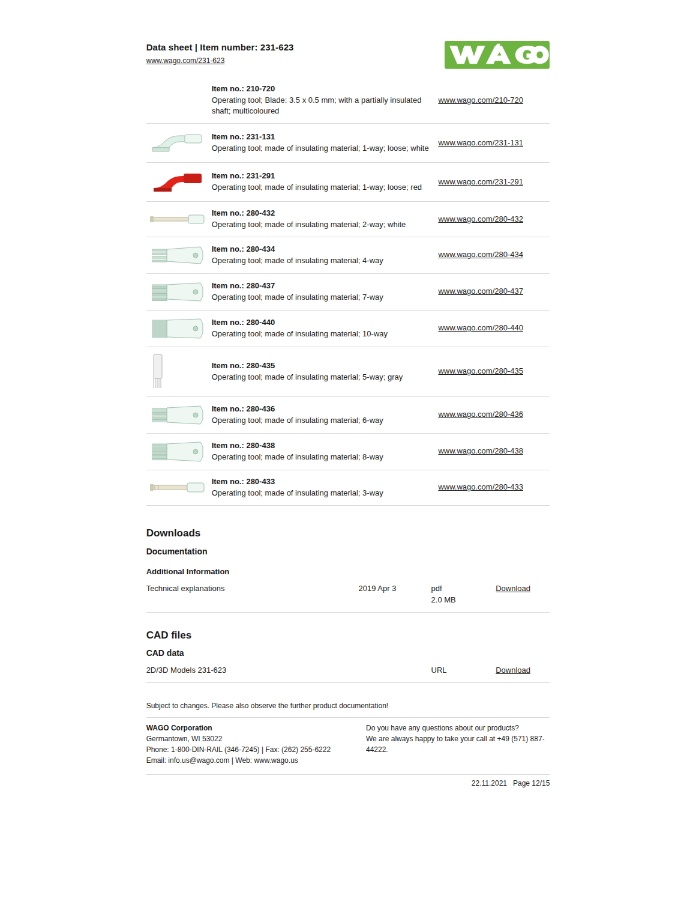Data sheet | Item number: 231-623
www.wago.com/231-623
| | Item no.: 210-720 Operating tool; Blade: 3.5 x 0.5 mm; with a partially insulated shaft; multicoloured | www.wago.com/210-720 |
| | Item no.: 231-131 Operating tool; made of insulating material; 1-way; loose; white | www.wago.com/231-131 |
| | Item no.: 231-291 Operating tool; made of insulating material; 1-way; loose; red | www.wago.com/231-291 |
| | Item no.: 280-432 Operating tool; made of insulating material; 2-way; white | www.wago.com/280-432 |
| | Item no.: 280-434 Operating tool; made of insulating material; 4-way | www.wago.com/280-434 |
| | Item no.: 280-437 Operating tool; made of insulating material; 7-way | www.wago.com/280-437 |
| | Item no.: 280-440 Operating tool; made of insulating material; 10-way | www.wago.com/280-440 |
| | Item no.: 280-435 Operating tool; made of insulating material; 5-way; gray | www.wago.com/280-435 |
| | Item no.: 280-436 Operating tool; made of insulating material; 6-way | www.wago.com/280-436 |
| | Item no.: 280-438 Operating tool; made of insulating material; 8-way | www.wago.com/280-438 |
| | Item no.: 280-433 Operating tool; made of insulating material; 3-way | www.wago.com/280-433 |
Downloads
Documentation
Additional Information
| Technical explanations | 2019 Apr 3 | pdf 2.0 MB | Download |
CAD files
CAD data
| 2D/3D Models 231-623 | | URL | Download |
Subject to changes. Please also observe the further product documentation!
WAGO Corporation
Germantown, WI 53022
Phone: 1-800-DIN-RAIL (346-7245) | Fax: (262) 255-6222
Email: info.us@wago.com | Web: www.wago.us
Do you have any questions about our products?
We are always happy to take your call at +49 (571) 887-44222.
22.11.2021 Page 12/15